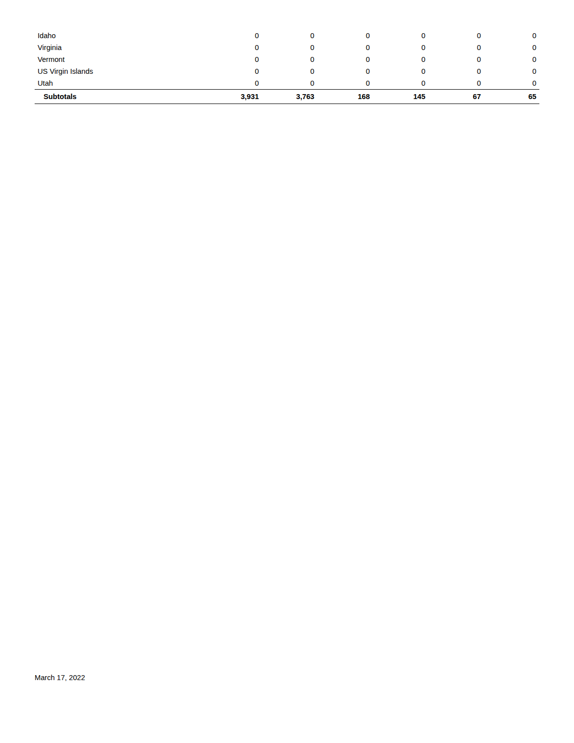| Idaho | 0 | 0 | 0 | 0 | 0 | 0 |
| Virginia | 0 | 0 | 0 | 0 | 0 | 0 |
| Vermont | 0 | 0 | 0 | 0 | 0 | 0 |
| US Virgin Islands | 0 | 0 | 0 | 0 | 0 | 0 |
| Utah | 0 | 0 | 0 | 0 | 0 | 0 |
| Subtotals | 3,931 | 3,763 | 168 | 145 | 67 | 65 |
March 17, 2022